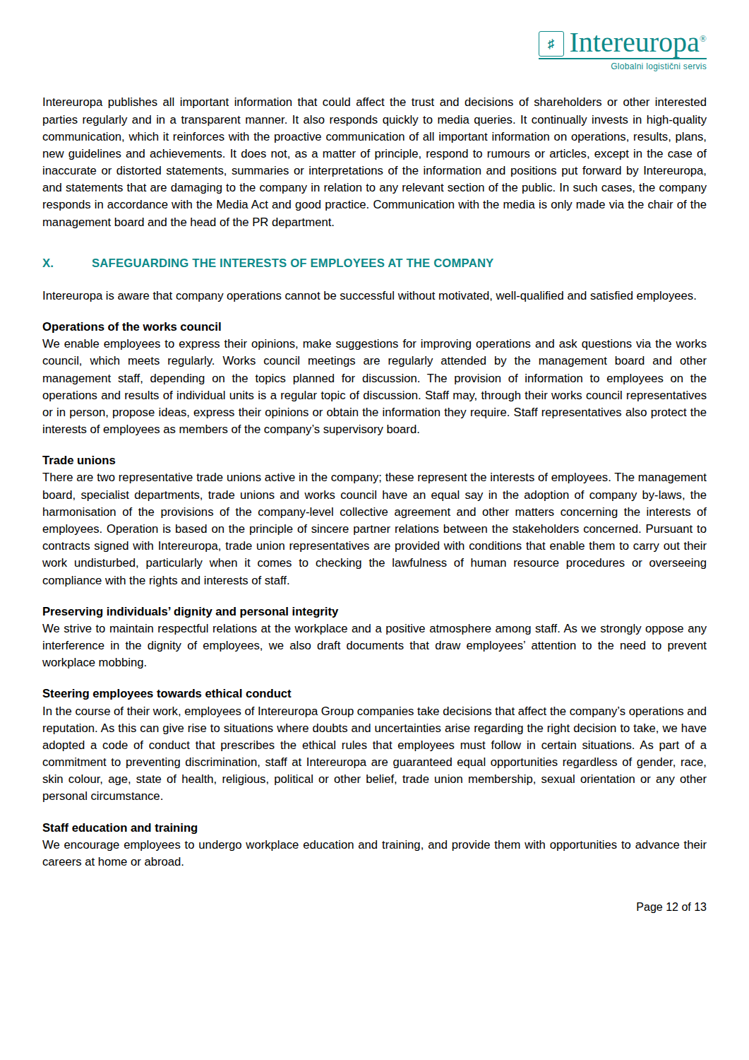♯
Intereuropa®
Globalni logistični servis
Intereuropa publishes all important information that could affect the trust and decisions of shareholders or other interested parties regularly and in a transparent manner. It also responds quickly to media queries. It continually invests in high-quality communication, which it reinforces with the proactive communication of all important information on operations, results, plans, new guidelines and achievements. It does not, as a matter of principle, respond to rumours or articles, except in the case of inaccurate or distorted statements, summaries or interpretations of the information and positions put forward by Intereuropa, and statements that are damaging to the company in relation to any relevant section of the public. In such cases, the company responds in accordance with the Media Act and good practice. Communication with the media is only made via the chair of the management board and the head of the PR department.
X. Safeguarding the interests of employees at the company
Intereuropa is aware that company operations cannot be successful without motivated, well-qualified and satisfied employees.
Operations of the works council
We enable employees to express their opinions, make suggestions for improving operations and ask questions via the works council, which meets regularly. Works council meetings are regularly attended by the management board and other management staff, depending on the topics planned for discussion. The provision of information to employees on the operations and results of individual units is a regular topic of discussion. Staff may, through their works council representatives or in person, propose ideas, express their opinions or obtain the information they require. Staff representatives also protect the interests of employees as members of the company’s supervisory board.
Trade unions
There are two representative trade unions active in the company; these represent the interests of employees. The management board, specialist departments, trade unions and works council have an equal say in the adoption of company by-laws, the harmonisation of the provisions of the company-level collective agreement and other matters concerning the interests of employees. Operation is based on the principle of sincere partner relations between the stakeholders concerned. Pursuant to contracts signed with Intereuropa, trade union representatives are provided with conditions that enable them to carry out their work undisturbed, particularly when it comes to checking the lawfulness of human resource procedures or overseeing compliance with the rights and interests of staff.
Preserving individuals’ dignity and personal integrity
We strive to maintain respectful relations at the workplace and a positive atmosphere among staff. As we strongly oppose any interference in the dignity of employees, we also draft documents that draw employees’ attention to the need to prevent workplace mobbing.
Steering employees towards ethical conduct
In the course of their work, employees of Intereuropa Group companies take decisions that affect the company’s operations and reputation. As this can give rise to situations where doubts and uncertainties arise regarding the right decision to take, we have adopted a code of conduct that prescribes the ethical rules that employees must follow in certain situations. As part of a commitment to preventing discrimination, staff at Intereuropa are guaranteed equal opportunities regardless of gender, race, skin colour, age, state of health, religious, political or other belief, trade union membership, sexual orientation or any other personal circumstance.
Staff education and training
We encourage employees to undergo workplace education and training, and provide them with opportunities to advance their careers at home or abroad.
Page 12 of 13